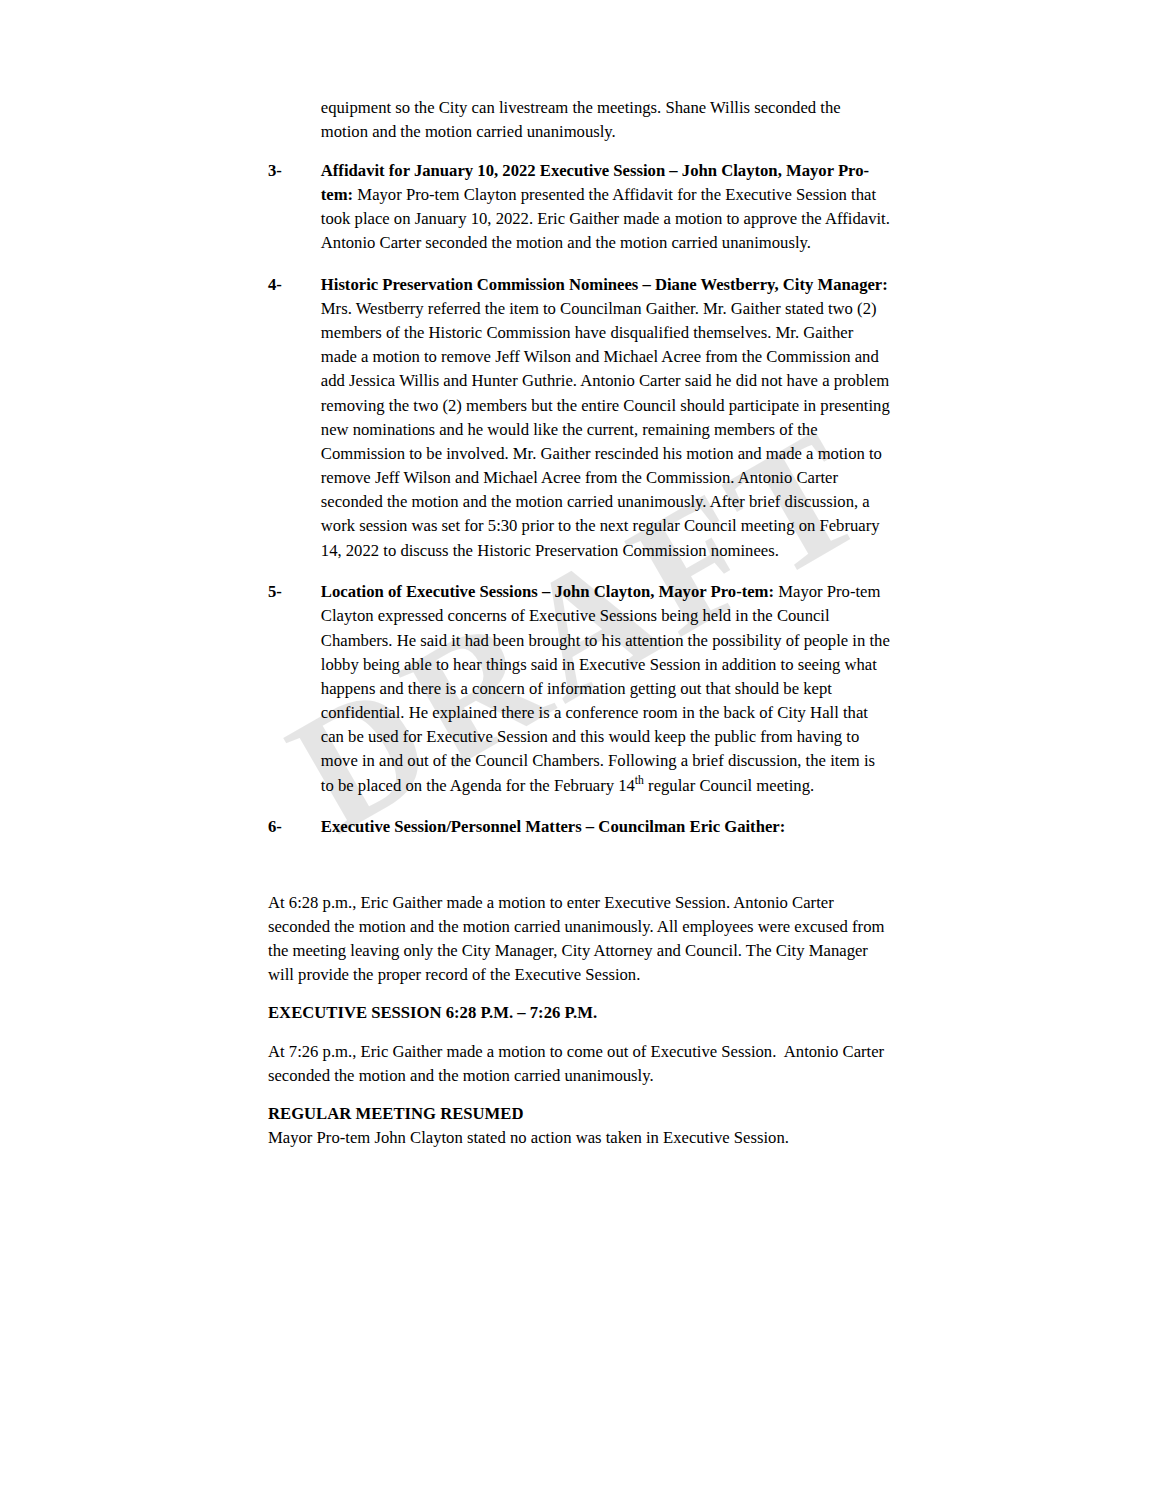DRAFT
equipment so the City can livestream the meetings. Shane Willis seconded the motion and the motion carried unanimously.
3- Affidavit for January 10, 2022 Executive Session – John Clayton, Mayor Pro-tem: Mayor Pro-tem Clayton presented the Affidavit for the Executive Session that took place on January 10, 2022. Eric Gaither made a motion to approve the Affidavit. Antonio Carter seconded the motion and the motion carried unanimously.
4- Historic Preservation Commission Nominees – Diane Westberry, City Manager: Mrs. Westberry referred the item to Councilman Gaither. Mr. Gaither stated two (2) members of the Historic Commission have disqualified themselves. Mr. Gaither made a motion to remove Jeff Wilson and Michael Acree from the Commission and add Jessica Willis and Hunter Guthrie. Antonio Carter said he did not have a problem removing the two (2) members but the entire Council should participate in presenting new nominations and he would like the current, remaining members of the Commission to be involved. Mr. Gaither rescinded his motion and made a motion to remove Jeff Wilson and Michael Acree from the Commission. Antonio Carter seconded the motion and the motion carried unanimously. After brief discussion, a work session was set for 5:30 prior to the next regular Council meeting on February 14, 2022 to discuss the Historic Preservation Commission nominees.
5- Location of Executive Sessions – John Clayton, Mayor Pro-tem: Mayor Pro-tem Clayton expressed concerns of Executive Sessions being held in the Council Chambers. He said it had been brought to his attention the possibility of people in the lobby being able to hear things said in Executive Session in addition to seeing what happens and there is a concern of information getting out that should be kept confidential. He explained there is a conference room in the back of City Hall that can be used for Executive Session and this would keep the public from having to move in and out of the Council Chambers. Following a brief discussion, the item is to be placed on the Agenda for the February 14th regular Council meeting.
6- Executive Session/Personnel Matters – Councilman Eric Gaither:
At 6:28 p.m., Eric Gaither made a motion to enter Executive Session. Antonio Carter seconded the motion and the motion carried unanimously. All employees were excused from the meeting leaving only the City Manager, City Attorney and Council. The City Manager will provide the proper record of the Executive Session.
EXECUTIVE SESSION 6:28 P.M. – 7:26 P.M.
At 7:26 p.m., Eric Gaither made a motion to come out of Executive Session. Antonio Carter seconded the motion and the motion carried unanimously.
REGULAR MEETING RESUMED
Mayor Pro-tem John Clayton stated no action was taken in Executive Session.